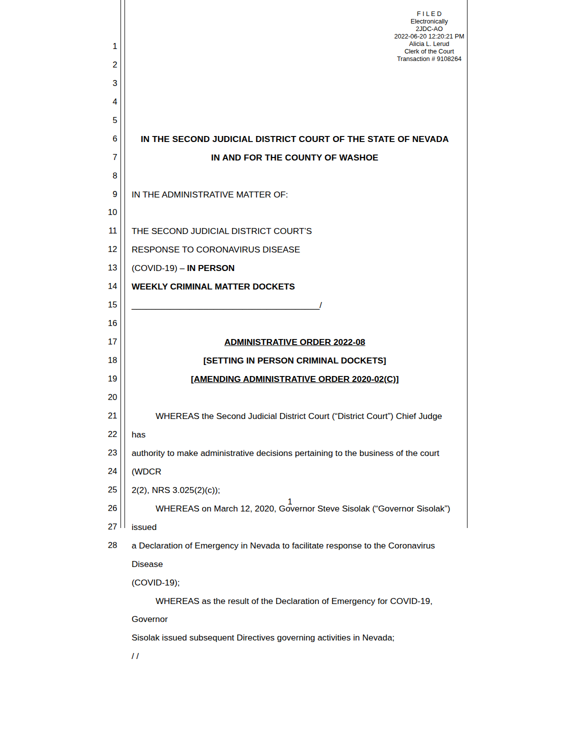F I L E D
Electronically
2JDC-AO
2022-06-20 12:20:21 PM
Alicia L. Lerud
Clerk of the Court
Transaction # 9108264
1
2
3
4
5
6
7
8
9
10
11
12
13
14
15
16
17
18
19
20
21
22
23
24
25
26
27
28
IN THE SECOND JUDICIAL DISTRICT COURT OF THE STATE OF NEVADA
IN AND FOR THE COUNTY OF WASHOE
IN THE ADMINISTRATIVE MATTER OF:
THE SECOND JUDICIAL DISTRICT COURT’S
RESPONSE TO CORONAVIRUS DISEASE
(COVID-19) – IN PERSON
WEEKLY CRIMINAL MATTER DOCKETS
_______________________________________/
ADMINISTRATIVE ORDER 2022-08
[SETTING IN PERSON CRIMINAL DOCKETS]
[AMENDING ADMINISTRATIVE ORDER 2020-02(C)]
WHEREAS the Second Judicial District Court (“District Court”) Chief Judge has
authority to make administrative decisions pertaining to the business of the court (WDCR
2(2), NRS 3.025(2)(c));
WHEREAS on March 12, 2020, Governor Steve Sisolak (“Governor Sisolak”) issued
a Declaration of Emergency in Nevada to facilitate response to the Coronavirus Disease
(COVID-19);
WHEREAS as the result of the Declaration of Emergency for COVID-19, Governor
Sisolak issued subsequent Directives governing activities in Nevada;
/ /
1